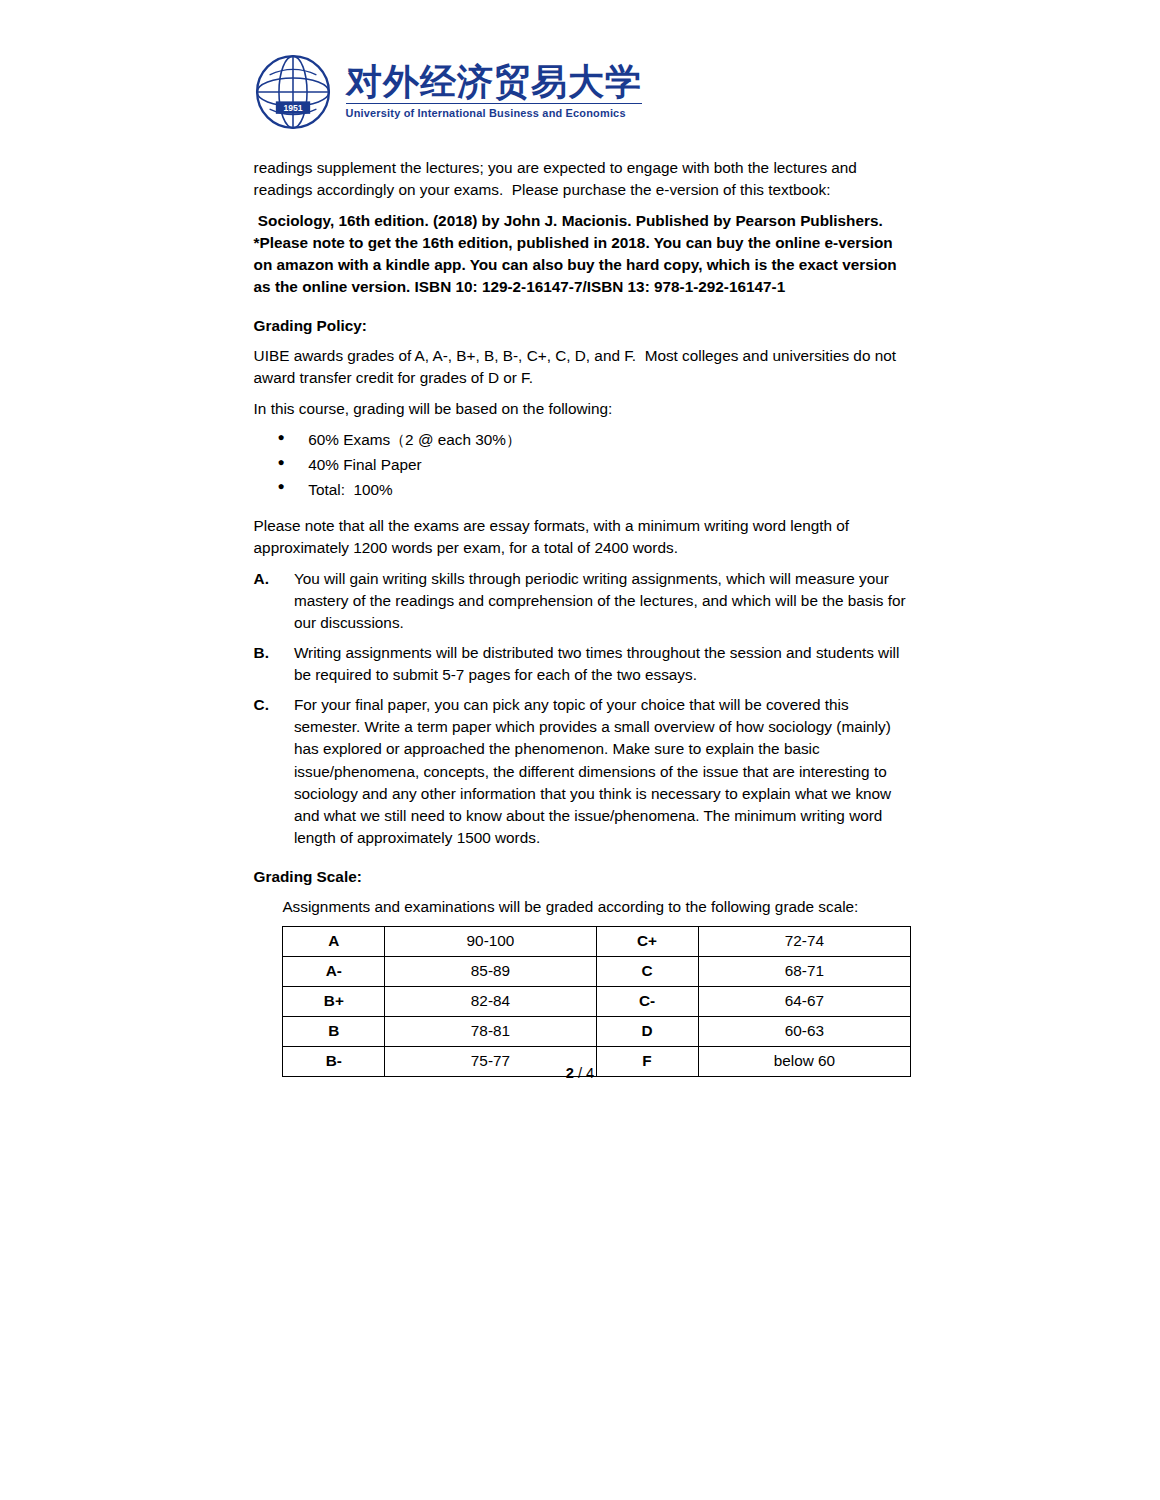1951
对外经济贸易大学
University of International Business and Economics
readings supplement the lectures; you are expected to engage with both the lectures and readings accordingly on your exams. Please purchase the e-version of this textbook:
Sociology, 16th edition. (2018) by John J. Macionis. Published by Pearson Publishers.
*Please note to get the 16th edition, published in 2018. You can buy the online e-version on amazon with a kindle app. You can also buy the hard copy, which is the exact version as the online version. ISBN 10: 129-2-16147-7/ISBN 13: 978-1-292-16147-1
Grading Policy:
UIBE awards grades of A, A-, B+, B, B-, C+, C, D, and F. Most colleges and universities do not award transfer credit for grades of D or F.
In this course, grading will be based on the following:
60% Exams（2 @ each 30%）
40% Final Paper
Total: 100%
Please note that all the exams are essay formats, with a minimum writing word length of approximately 1200 words per exam, for a total of 2400 words.
You will gain writing skills through periodic writing assignments, which will measure your mastery of the readings and comprehension of the lectures, and which will be the basis for our discussions.
Writing assignments will be distributed two times throughout the session and students will be required to submit 5-7 pages for each of the two essays.
For your final paper, you can pick any topic of your choice that will be covered this semester. Write a term paper which provides a small overview of how sociology (mainly) has explored or approached the phenomenon. Make sure to explain the basic issue/phenomena, concepts, the different dimensions of the issue that are interesting to sociology and any other information that you think is necessary to explain what we know and what we still need to know about the issue/phenomena. The minimum writing word length of approximately 1500 words.
Grading Scale:
Assignments and examinations will be graded according to the following grade scale:
| A | 90-100 | C+ | 72-74 |
| A- | 85-89 | C | 68-71 |
| B+ | 82-84 | C- | 64-67 |
| B | 78-81 | D | 60-63 |
| B- | 75-77 | F | below 60 |
2 / 4